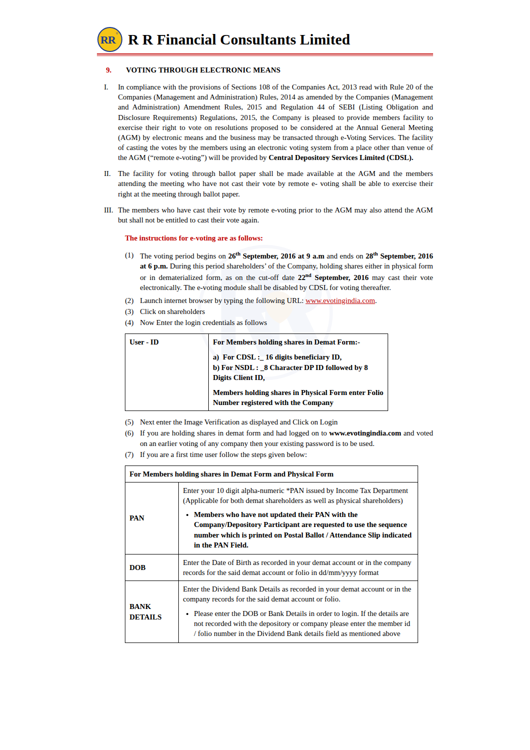R R ®
R R Financial Consultants Limited
9.
VOTING THROUGH ELECTRONIC MEANS
I.
In compliance with the provisions of Sections 108 of the Companies Act, 2013 read with Rule 20 of the Companies (Management and Administration) Rules, 2014 as amended by the Companies (Management and Administration) Amendment Rules, 2015 and Regulation 44 of SEBI (Listing Obligation and Disclosure Requirements) Regulations, 2015, the Company is pleased to provide members facility to exercise their right to vote on resolutions proposed to be considered at the Annual General Meeting (AGM) by electronic means and the business may be transacted through e-Voting Services. The facility of casting the votes by the members using an electronic voting system from a place other than venue of the AGM (“remote e-voting”) will be provided by Central Depository Services Limited (CDSL).
II.
The facility for voting through ballot paper shall be made available at the AGM and the members attending the meeting who have not cast their vote by remote e- voting shall be able to exercise their right at the meeting through ballot paper.
III.
The members who have cast their vote by remote e-voting prior to the AGM may also attend the AGM but shall not be entitled to cast their vote again.
The instructions for e-voting are as follows:
(1)
The voting period begins on 26th September, 2016 at 9 a.m and ends on 28th September, 2016 at 6 p.m. During this period shareholders’ of the Company, holding shares either in physical form or in dematerialized form, as on the cut-off date 22nd September, 2016 may cast their vote electronically. The e-voting module shall be disabled by CDSL for voting thereafter.
(2)
Launch internet browser by typing the following URL: www.evotingindia.com.
(3)
Click on shareholders
(4)
Now Enter the login credentials as follows
| User - ID | For Members holding shares in Demat Form:- a) For CDSL :_ 16 digits beneficiary ID, b) For NSDL : _8 Character DP ID followed by 8 Digits Client ID, Members holding shares in Physical Form enter Folio Number registered with the Company |
(5)
Next enter the Image Verification as displayed and Click on Login
(6)
If you are holding shares in demat form and had logged on to www.evotingindia.com and voted on an earlier voting of any company then your existing password is to be used.
(7)
If you are a first time user follow the steps given below:
| For Members holding shares in Demat Form and Physical Form |
| PAN | Enter your 10 digit alpha-numeric *PAN issued by Income Tax Department (Applicable for both demat shareholders as well as physical shareholders) Members who have not updated their PAN with the Company/Depository Participant are requested to use the sequence number which is printed on Postal Ballot / Attendance Slip indicated in the PAN Field. |
| DOB | Enter the Date of Birth as recorded in your demat account or in the company records for the said demat account or folio in dd/mm/yyyy format |
| BANK DETAILS | Enter the Dividend Bank Details as recorded in your demat account or in the company records for the said demat account or folio. Please enter the DOB or Bank Details in order to login. If the details are not recorded with the depository or company please enter the member id / folio number in the Dividend Bank details field as mentioned above |